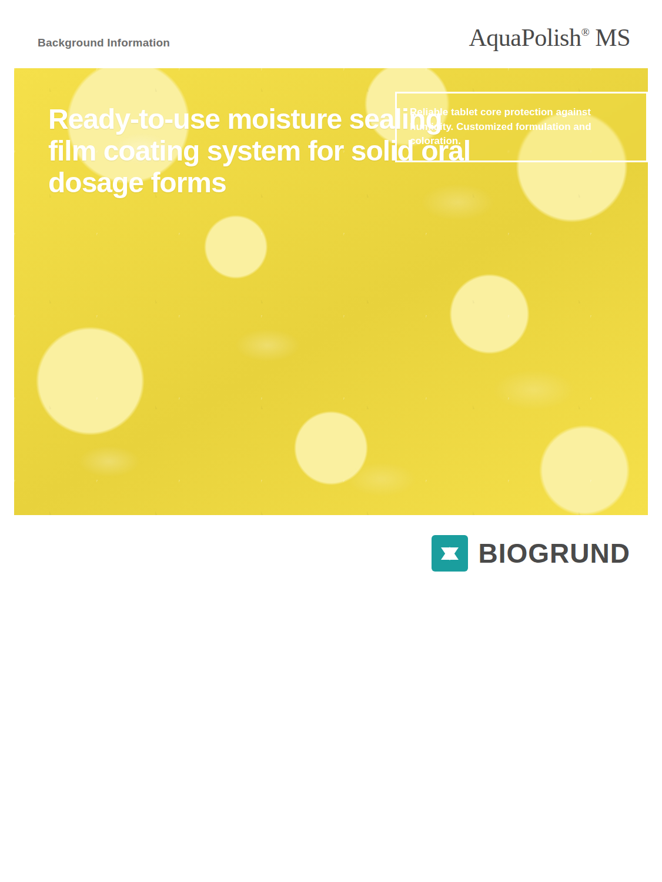Background Information
AquaPolish® MS
Ready-to-use moisture sealing film coating system for solid oral dosage forms
Reliable tablet core protection against humidity. Customized formulation and coloration.
BIOGRUND